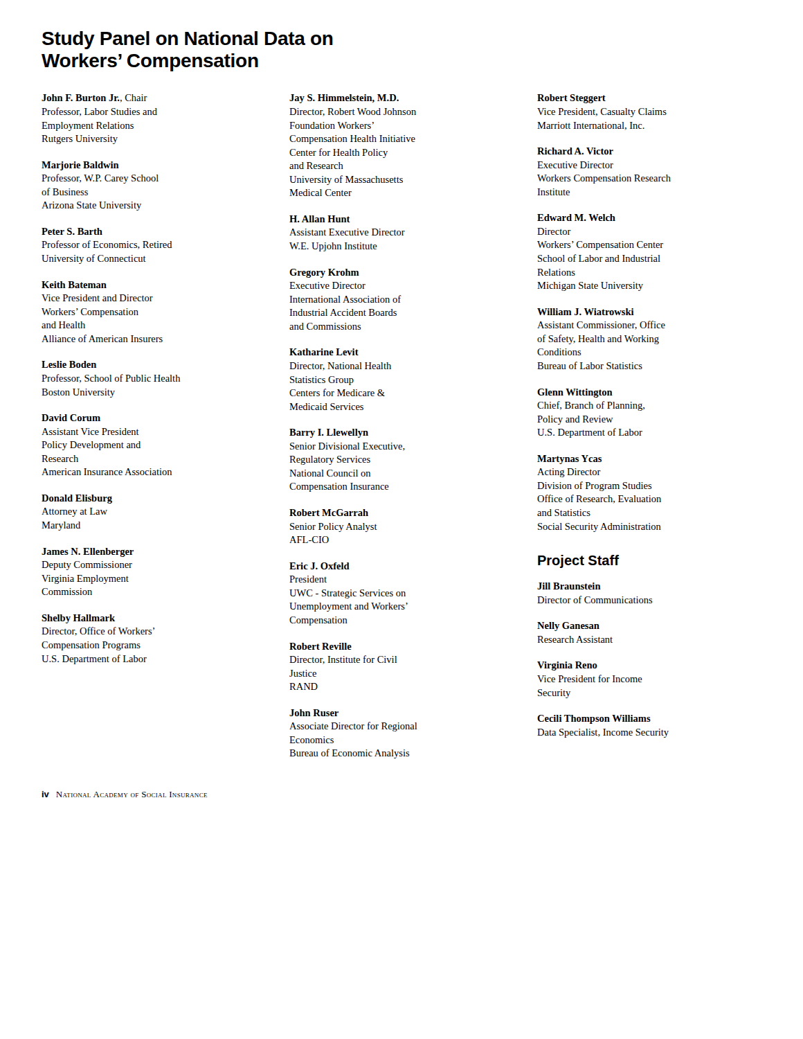Study Panel on National Data on
Workers’ Compensation
John F. Burton Jr., Chair Professor, Labor Studies and Employment Relations Rutgers University
Marjorie Baldwin Professor, W.P. Carey School of Business Arizona State University
Peter S. Barth Professor of Economics, Retired University of Connecticut
Keith Bateman Vice President and Director Workers’ Compensation and Health Alliance of American Insurers
Leslie Boden Professor, School of Public Health Boston University
David Corum Assistant Vice President Policy Development and Research American Insurance Association
Donald Elisburg Attorney at Law Maryland
James N. Ellenberger Deputy Commissioner Virginia Employment Commission
Shelby Hallmark Director, Office of Workers’ Compensation Programs U.S. Department of Labor
Jay S. Himmelstein, M.D. Director, Robert Wood Johnson Foundation Workers’ Compensation Health Initiative Center for Health Policy and Research University of Massachusetts Medical Center
H. Allan Hunt Assistant Executive Director W.E. Upjohn Institute
Gregory Krohm Executive Director International Association of Industrial Accident Boards and Commissions
Katharine Levit Director, National Health Statistics Group Centers for Medicare & Medicaid Services
Barry I. Llewellyn Senior Divisional Executive, Regulatory Services National Council on Compensation Insurance
Robert McGarrah Senior Policy Analyst AFL-CIO
Eric J. Oxfeld President UWC - Strategic Services on Unemployment and Workers’ Compensation
Robert Reville Director, Institute for Civil Justice RAND
John Ruser Associate Director for Regional Economics Bureau of Economic Analysis
Robert Steggert Vice President, Casualty Claims Marriott International, Inc.
Richard A. Victor Executive Director Workers Compensation Research Institute
Edward M. Welch Director Workers’ Compensation Center School of Labor and Industrial Relations Michigan State University
William J. Wiatrowski Assistant Commissioner, Office of Safety, Health and Working Conditions Bureau of Labor Statistics
Glenn Wittington Chief, Branch of Planning, Policy and Review U.S. Department of Labor
Martynas Ycas Acting Director Division of Program Studies Office of Research, Evaluation and Statistics Social Security Administration
Project Staff
Jill Braunstein Director of Communications
Nelly Ganesan Research Assistant
Virginia Reno Vice President for Income Security
Cecili Thompson Williams Data Specialist, Income Security
iv National Academy of Social Insurance